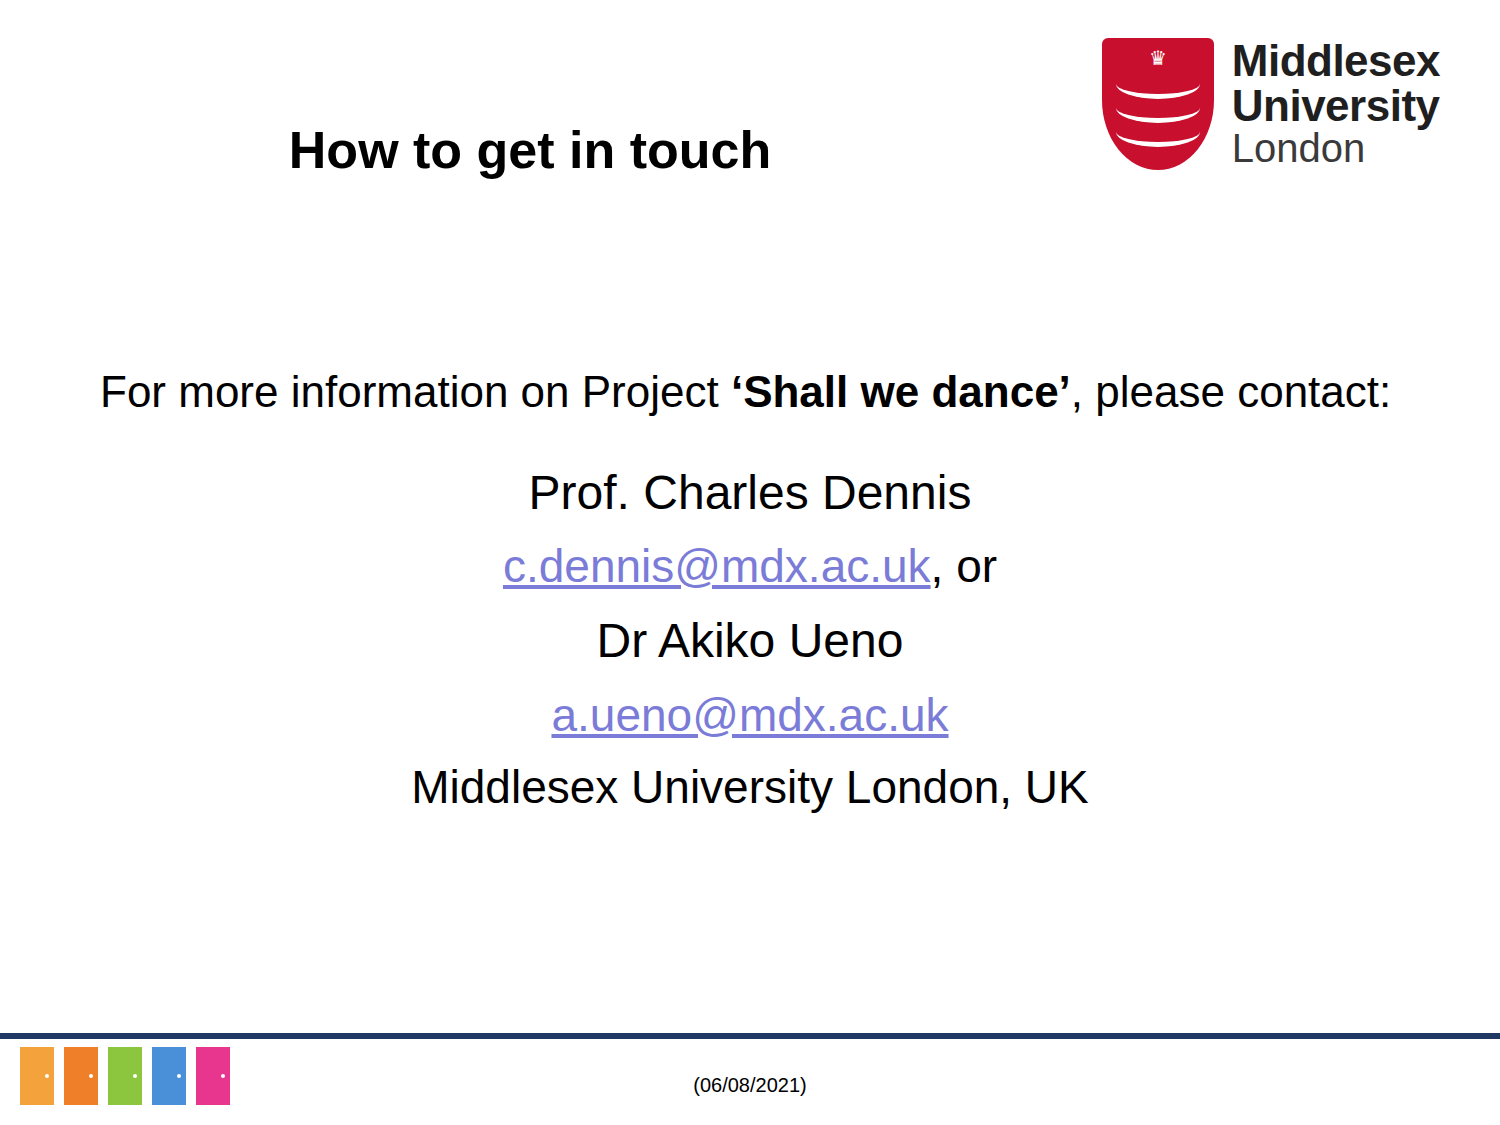♛
Middlesex
University
London
How to get in touch
For more information on Project ‘Shall we dance’, please contact:
Prof. Charles Dennis
c.dennis@mdx.ac.uk, or
Dr Akiko Ueno
a.ueno@mdx.ac.uk
Middlesex University London, UK
(06/08/2021)